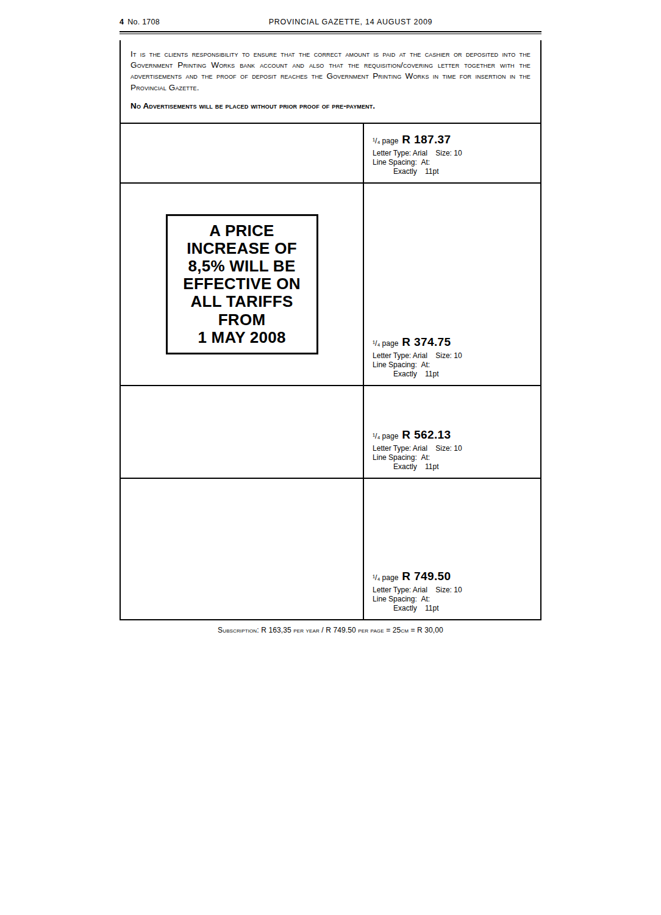4 No. 1708
PROVINCIAL GAZETTE, 14 AUGUST 2009
It is the clients responsibility to ensure that the correct amount is paid at the cashier or deposited into the Government Printing Works bank account and also that the requisition/covering letter together with the advertisements and the proof of deposit reaches the Government Printing Works in time for insertion in the Provincial Gazette.
No Advertisements will be placed without prior proof of pre-payment.
¹/₄ page R 187.37
Letter Type: Arial Size: 10
Line Spacing: At:
Exactly 11pt
A PRICE INCREASE OF 8,5% WILL BE EFFECTIVE ON ALL TARIFFS FROM 1 MAY 2008
¹/₄ page R 374.75
Letter Type: Arial Size: 10
Line Spacing: At:
Exactly 11pt
¹/₄ page R 562.13
Letter Type: Arial Size: 10
Line Spacing: At:
Exactly 11pt
¹/₄ page R 749.50
Letter Type: Arial Size: 10
Line Spacing: At:
Exactly 11pt
Subscription: R 163,35 per year / R 749.50 per page = 25cm = R 30,00